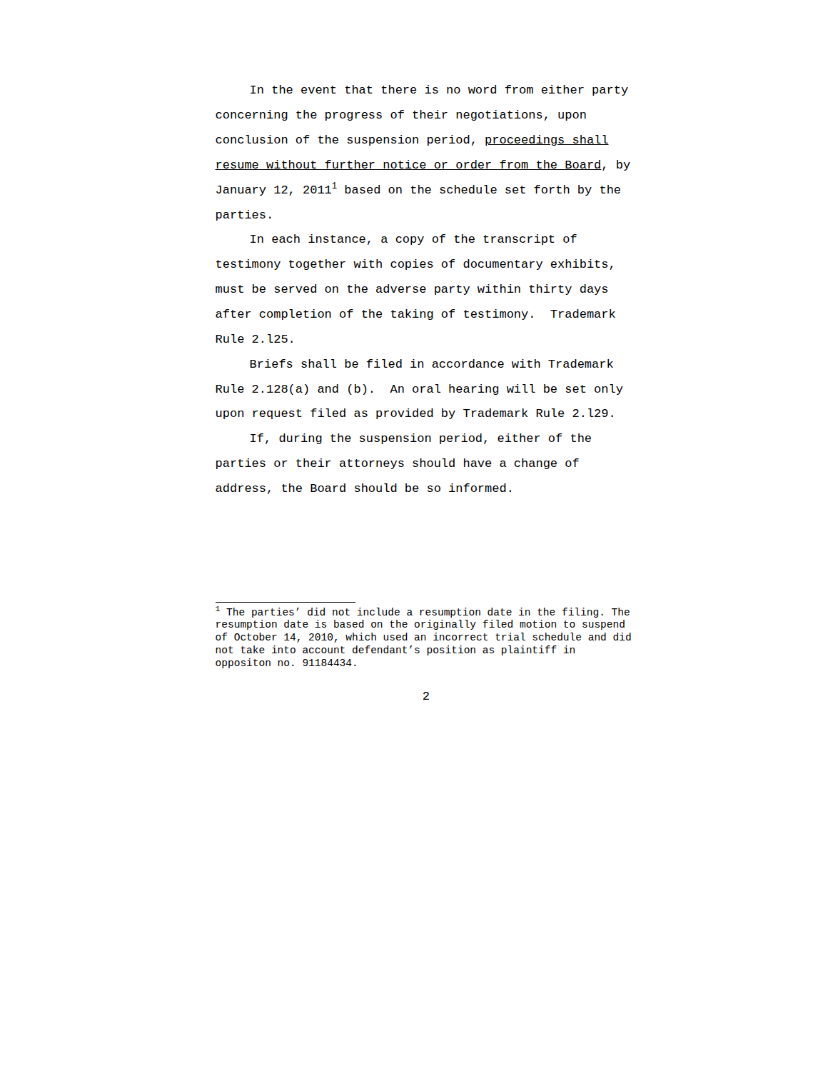In the event that there is no word from either party concerning the progress of their negotiations, upon conclusion of the suspension period, proceedings shall resume without further notice or order from the Board, by January 12, 20111 based on the schedule set forth by the parties.
In each instance, a copy of the transcript of testimony together with copies of documentary exhibits, must be served on the adverse party within thirty days after completion of the taking of testimony. Trademark Rule 2.l25.
Briefs shall be filed in accordance with Trademark Rule 2.128(a) and (b). An oral hearing will be set only upon request filed as provided by Trademark Rule 2.l29.
If, during the suspension period, either of the parties or their attorneys should have a change of address, the Board should be so informed.
1 The parties’ did not include a resumption date in the filing. The resumption date is based on the originally filed motion to suspend of October 14, 2010, which used an incorrect trial schedule and did not take into account defendant’s position as plaintiff in oppositon no. 91184434.
2